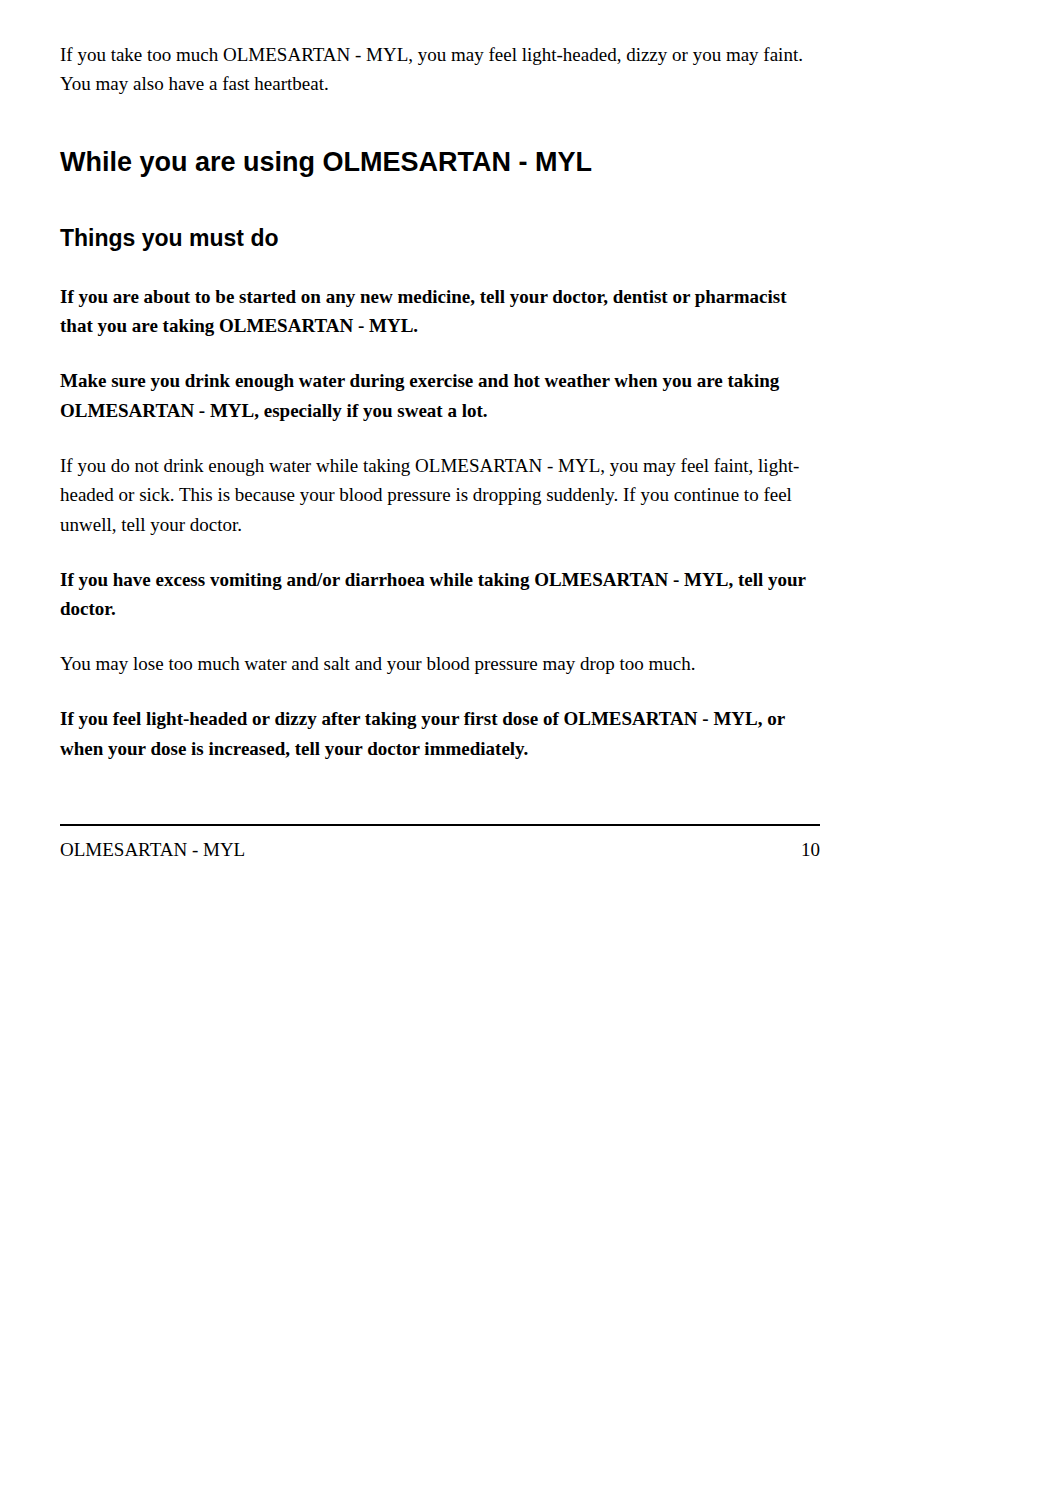If you take too much OLMESARTAN - MYL, you may feel light-headed, dizzy or you may faint. You may also have a fast heartbeat.
While you are using OLMESARTAN - MYL
Things you must do
If you are about to be started on any new medicine, tell your doctor, dentist or pharmacist that you are taking OLMESARTAN - MYL.
Make sure you drink enough water during exercise and hot weather when you are taking OLMESARTAN - MYL, especially if you sweat a lot.
If you do not drink enough water while taking OLMESARTAN - MYL, you may feel faint, light-headed or sick. This is because your blood pressure is dropping suddenly. If you continue to feel unwell, tell your doctor.
If you have excess vomiting and/or diarrhoea while taking OLMESARTAN - MYL, tell your doctor.
You may lose too much water and salt and your blood pressure may drop too much.
If you feel light-headed or dizzy after taking your first dose of OLMESARTAN - MYL, or when your dose is increased, tell your doctor immediately.
OLMESARTAN - MYL 10